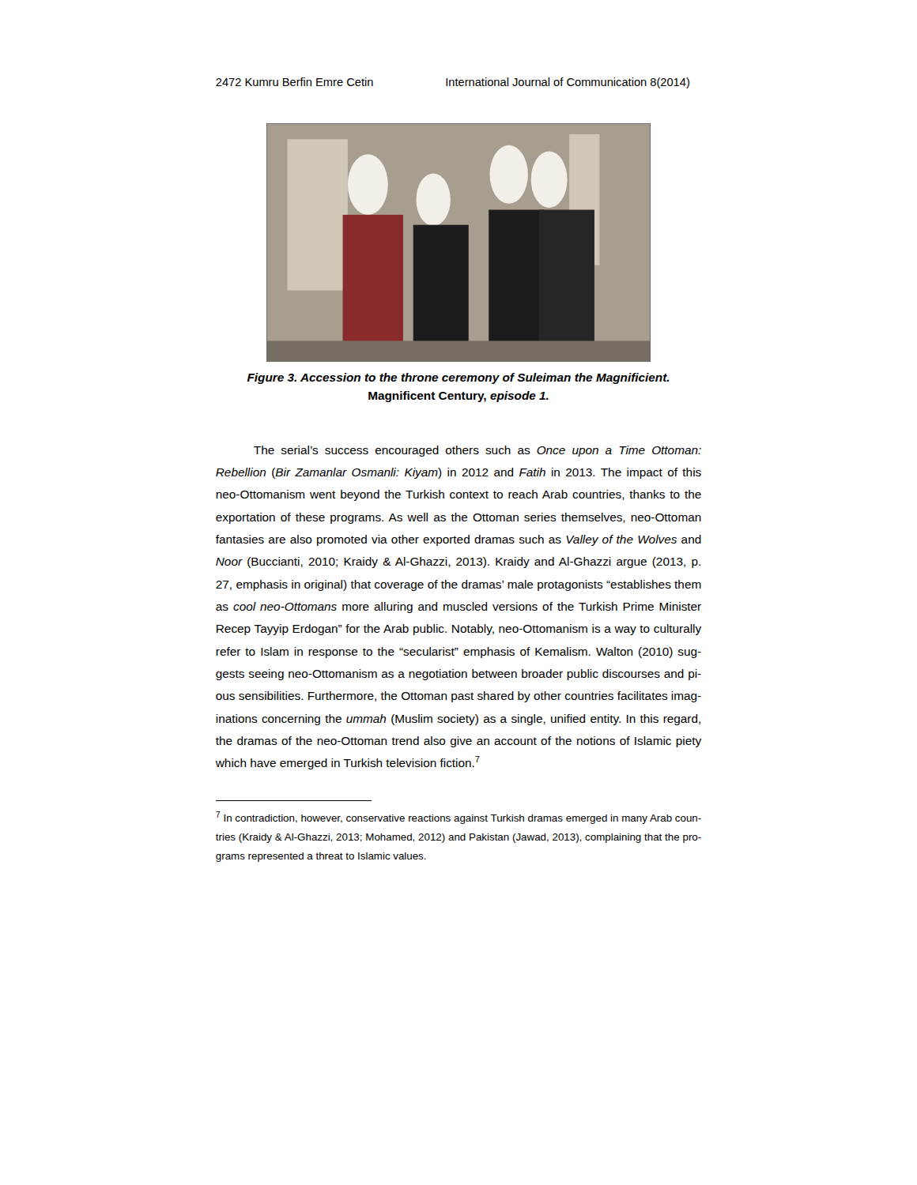2472 Kumru Berfin Emre Cetin International Journal of Communication 8(2014)
Figure 3. Accession to the throne ceremony of Suleiman the Magnificient.
Magnificent Century, episode 1.
The serial’s success encouraged others such as Once upon a Time Ottoman: Rebellion (Bir Zamanlar Osmanli: Kiyam) in 2012 and Fatih in 2013. The impact of this neo-Ottomanism went beyond the Turkish context to reach Arab countries, thanks to the exportation of these programs. As well as the Ottoman series themselves, neo-Ottoman fantasies are also promoted via other exported dramas such as Valley of the Wolves and Noor (Buccianti, 2010; Kraidy & Al-Ghazzi, 2013). Kraidy and Al-Ghazzi argue (2013, p. 27, emphasis in original) that coverage of the dramas’ male protagonists “establishes them as cool neo-Ottomans more alluring and muscled versions of the Turkish Prime Minister Recep Tayyip Erdogan” for the Arab public. Notably, neo-Ottomanism is a way to culturally refer to Islam in response to the “secularist” emphasis of Kemalism. Walton (2010) suggests seeing neo-Ottomanism as a negotiation between broader public discourses and pious sensibilities. Furthermore, the Ottoman past shared by other countries facilitates imaginations concerning the ummah (Muslim society) as a single, unified entity. In this regard, the dramas of the neo-Ottoman trend also give an account of the notions of Islamic piety which have emerged in Turkish television fiction.7
7 In contradiction, however, conservative reactions against Turkish dramas emerged in many Arab countries (Kraidy & Al-Ghazzi, 2013; Mohamed, 2012) and Pakistan (Jawad, 2013), complaining that the programs represented a threat to Islamic values.